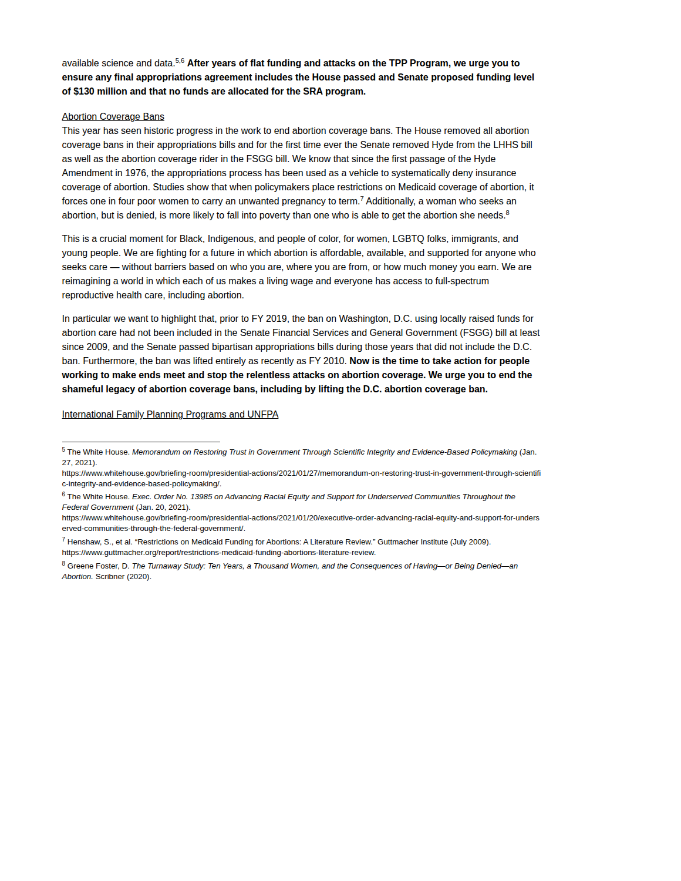available science and data.5,6 After years of flat funding and attacks on the TPP Program, we urge you to ensure any final appropriations agreement includes the House passed and Senate proposed funding level of $130 million and that no funds are allocated for the SRA program.
Abortion Coverage Bans
This year has seen historic progress in the work to end abortion coverage bans. The House removed all abortion coverage bans in their appropriations bills and for the first time ever the Senate removed Hyde from the LHHS bill as well as the abortion coverage rider in the FSGG bill. We know that since the first passage of the Hyde Amendment in 1976, the appropriations process has been used as a vehicle to systematically deny insurance coverage of abortion. Studies show that when policymakers place restrictions on Medicaid coverage of abortion, it forces one in four poor women to carry an unwanted pregnancy to term.7 Additionally, a woman who seeks an abortion, but is denied, is more likely to fall into poverty than one who is able to get the abortion she needs.8
This is a crucial moment for Black, Indigenous, and people of color, for women, LGBTQ folks, immigrants, and young people. We are fighting for a future in which abortion is affordable, available, and supported for anyone who seeks care — without barriers based on who you are, where you are from, or how much money you earn. We are reimagining a world in which each of us makes a living wage and everyone has access to full-spectrum reproductive health care, including abortion.
In particular we want to highlight that, prior to FY 2019, the ban on Washington, D.C. using locally raised funds for abortion care had not been included in the Senate Financial Services and General Government (FSGG) bill at least since 2009, and the Senate passed bipartisan appropriations bills during those years that did not include the D.C. ban. Furthermore, the ban was lifted entirely as recently as FY 2010. Now is the time to take action for people working to make ends meet and stop the relentless attacks on abortion coverage. We urge you to end the shameful legacy of abortion coverage bans, including by lifting the D.C. abortion coverage ban.
International Family Planning Programs and UNFPA
5 The White House. Memorandum on Restoring Trust in Government Through Scientific Integrity and Evidence-Based Policymaking (Jan. 27, 2021).
https://www.whitehouse.gov/briefing-room/presidential-actions/2021/01/27/memorandum-on-restoring-trust-in-government-through-scientific-integrity-and-evidence-based-policymaking/.
6 The White House. Exec. Order No. 13985 on Advancing Racial Equity and Support for Underserved Communities Throughout the Federal Government (Jan. 20, 2021).
https://www.whitehouse.gov/briefing-room/presidential-actions/2021/01/20/executive-order-advancing-racial-equity-and-support-for-underserved-communities-through-the-federal-government/.
7 Henshaw, S., et al. “Restrictions on Medicaid Funding for Abortions: A Literature Review.” Guttmacher Institute (July 2009).
https://www.guttmacher.org/report/restrictions-medicaid-funding-abortions-literature-review.
8 Greene Foster, D. The Turnaway Study: Ten Years, a Thousand Women, and the Consequences of Having—or Being Denied—an Abortion. Scribner (2020).